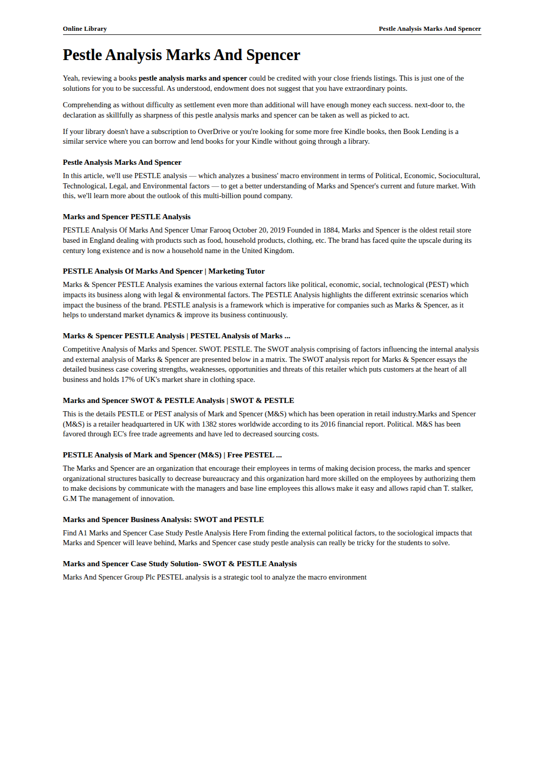Online Library Pestle Analysis Marks And Spencer
Pestle Analysis Marks And Spencer
Yeah, reviewing a books pestle analysis marks and spencer could be credited with your close friends listings. This is just one of the solutions for you to be successful. As understood, endowment does not suggest that you have extraordinary points.
Comprehending as without difficulty as settlement even more than additional will have enough money each success. next-door to, the declaration as skillfully as sharpness of this pestle analysis marks and spencer can be taken as well as picked to act.
If your library doesn't have a subscription to OverDrive or you're looking for some more free Kindle books, then Book Lending is a similar service where you can borrow and lend books for your Kindle without going through a library.
Pestle Analysis Marks And Spencer
In this article, we'll use PESTLE analysis — which analyzes a business' macro environment in terms of Political, Economic, Sociocultural, Technological, Legal, and Environmental factors — to get a better understanding of Marks and Spencer's current and future market. With this, we'll learn more about the outlook of this multi-billion pound company.
Marks and Spencer PESTLE Analysis
PESTLE Analysis Of Marks And Spencer Umar Farooq October 20, 2019 Founded in 1884, Marks and Spencer is the oldest retail store based in England dealing with products such as food, household products, clothing, etc. The brand has faced quite the upscale during its century long existence and is now a household name in the United Kingdom.
PESTLE Analysis Of Marks And Spencer | Marketing Tutor
Marks & Spencer PESTLE Analysis examines the various external factors like political, economic, social, technological (PEST) which impacts its business along with legal & environmental factors. The PESTLE Analysis highlights the different extrinsic scenarios which impact the business of the brand. PESTLE analysis is a framework which is imperative for companies such as Marks & Spencer, as it helps to understand market dynamics & improve its business continuously.
Marks & Spencer PESTLE Analysis | PESTEL Analysis of Marks ...
Competitive Analysis of Marks and Spencer. SWOT. PESTLE. The SWOT analysis comprising of factors influencing the internal analysis and external analysis of Marks & Spencer are presented below in a matrix. The SWOT analysis report for Marks & Spencer essays the detailed business case covering strengths, weaknesses, opportunities and threats of this retailer which puts customers at the heart of all business and holds 17% of UK's market share in clothing space.
Marks and Spencer SWOT & PESTLE Analysis | SWOT & PESTLE
This is the details PESTLE or PEST analysis of Mark and Spencer (M&S) which has been operation in retail industry.Marks and Spencer (M&S) is a retailer headquartered in UK with 1382 stores worldwide according to its 2016 financial report. Political. M&S has been favored through EC's free trade agreements and have led to decreased sourcing costs.
PESTLE Analysis of Mark and Spencer (M&S) | Free PESTEL ...
The Marks and Spencer are an organization that encourage their employees in terms of making decision process, the marks and spencer organizational structures basically to decrease bureaucracy and this organization hard more skilled on the employees by authorizing them to make decisions by communicate with the managers and base line employees this allows make it easy and allows rapid chan T. stalker, G.M The management of innovation.
Marks and Spencer Business Analysis: SWOT and PESTLE
Find A1 Marks and Spencer Case Study Pestle Analysis Here From finding the external political factors, to the sociological impacts that Marks and Spencer will leave behind, Marks and Spencer case study pestle analysis can really be tricky for the students to solve.
Marks and Spencer Case Study Solution- SWOT & PESTLE Analysis
Marks And Spencer Group Plc PESTEL analysis is a strategic tool to analyze the macro environment